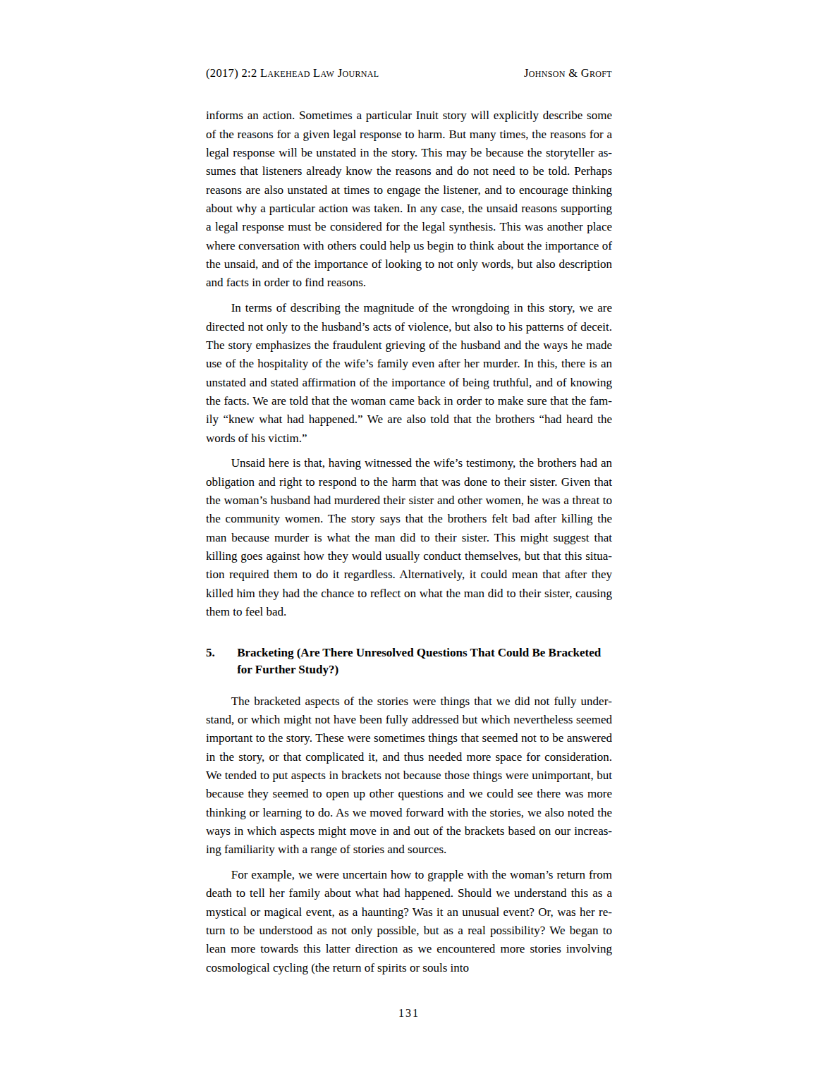(2017) 2:2 Lakehead Law Journal Johnson & Groft
informs an action. Sometimes a particular Inuit story will explicitly describe some of the reasons for a given legal response to harm. But many times, the reasons for a legal response will be unstated in the story. This may be because the storyteller assumes that listeners already know the reasons and do not need to be told. Perhaps reasons are also unstated at times to engage the listener, and to encourage thinking about why a particular action was taken. In any case, the unsaid reasons supporting a legal response must be considered for the legal synthesis. This was another place where conversation with others could help us begin to think about the importance of the unsaid, and of the importance of looking to not only words, but also description and facts in order to find reasons.
In terms of describing the magnitude of the wrongdoing in this story, we are directed not only to the husband’s acts of violence, but also to his patterns of deceit. The story emphasizes the fraudulent grieving of the husband and the ways he made use of the hospitality of the wife’s family even after her murder. In this, there is an unstated and stated affirmation of the importance of being truthful, and of knowing the facts. We are told that the woman came back in order to make sure that the family “knew what had happened.” We are also told that the brothers “had heard the words of his victim.”
Unsaid here is that, having witnessed the wife’s testimony, the brothers had an obligation and right to respond to the harm that was done to their sister. Given that the woman’s husband had murdered their sister and other women, he was a threat to the community women. The story says that the brothers felt bad after killing the man because murder is what the man did to their sister. This might suggest that killing goes against how they would usually conduct themselves, but that this situation required them to do it regardless. Alternatively, it could mean that after they killed him they had the chance to reflect on what the man did to their sister, causing them to feel bad.
5. Bracketing (Are There Unresolved Questions That Could Be Bracketed for Further Study?)
The bracketed aspects of the stories were things that we did not fully understand, or which might not have been fully addressed but which nevertheless seemed important to the story. These were sometimes things that seemed not to be answered in the story, or that complicated it, and thus needed more space for consideration. We tended to put aspects in brackets not because those things were unimportant, but because they seemed to open up other questions and we could see there was more thinking or learning to do. As we moved forward with the stories, we also noted the ways in which aspects might move in and out of the brackets based on our increasing familiarity with a range of stories and sources.
For example, we were uncertain how to grapple with the woman’s return from death to tell her family about what had happened. Should we understand this as a mystical or magical event, as a haunting? Was it an unusual event? Or, was her return to be understood as not only possible, but as a real possibility? We began to lean more towards this latter direction as we encountered more stories involving cosmological cycling (the return of spirits or souls into
131